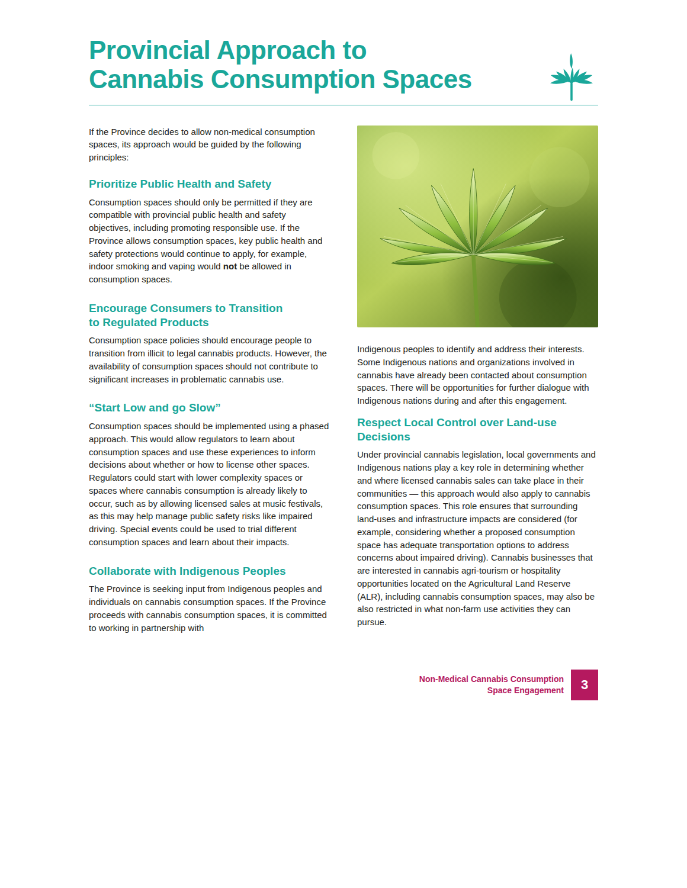Provincial Approach to
Cannabis Consumption Spaces
If the Province decides to allow non-medical consumption spaces, its approach would be guided by the following principles:
Prioritize Public Health and Safety
Consumption spaces should only be permitted if they are compatible with provincial public health and safety objectives, including promoting responsible use. If the Province allows consumption spaces, key public health and safety protections would continue to apply, for example, indoor smoking and vaping would not be allowed in consumption spaces.
Encourage Consumers to Transition
to Regulated Products
Consumption space policies should encourage people to transition from illicit to legal cannabis products. However, the availability of consumption spaces should not contribute to significant increases in problematic cannabis use.
“Start Low and go Slow”
Consumption spaces should be implemented using a phased approach. This would allow regulators to learn about consumption spaces and use these experiences to inform decisions about whether or how to license other spaces. Regulators could start with lower complexity spaces or spaces where cannabis consumption is already likely to occur, such as by allowing licensed sales at music festivals, as this may help manage public safety risks like impaired driving. Special events could be used to trial different consumption spaces and learn about their impacts.
Collaborate with Indigenous Peoples
The Province is seeking input from Indigenous peoples and individuals on cannabis consumption spaces. If the Province proceeds with cannabis consumption spaces, it is committed to working in partnership with
Indigenous peoples to identify and address their interests. Some Indigenous nations and organizations involved in cannabis have already been contacted about consumption spaces. There will be opportunities for further dialogue with Indigenous nations during and after this engagement.
Respect Local Control over Land-use Decisions
Under provincial cannabis legislation, local governments and Indigenous nations play a key role in determining whether and where licensed cannabis sales can take place in their communities — this approach would also apply to cannabis consumption spaces. This role ensures that surrounding land-uses and infrastructure impacts are considered (for example, considering whether a proposed consumption space has adequate transportation options to address concerns about impaired driving). Cannabis businesses that are interested in cannabis agri-tourism or hospitality opportunities located on the Agricultural Land Reserve (ALR), including cannabis consumption spaces, may also be also restricted in what non-farm use activities they can pursue.
Non-Medical Cannabis Consumption
Space Engagement
3